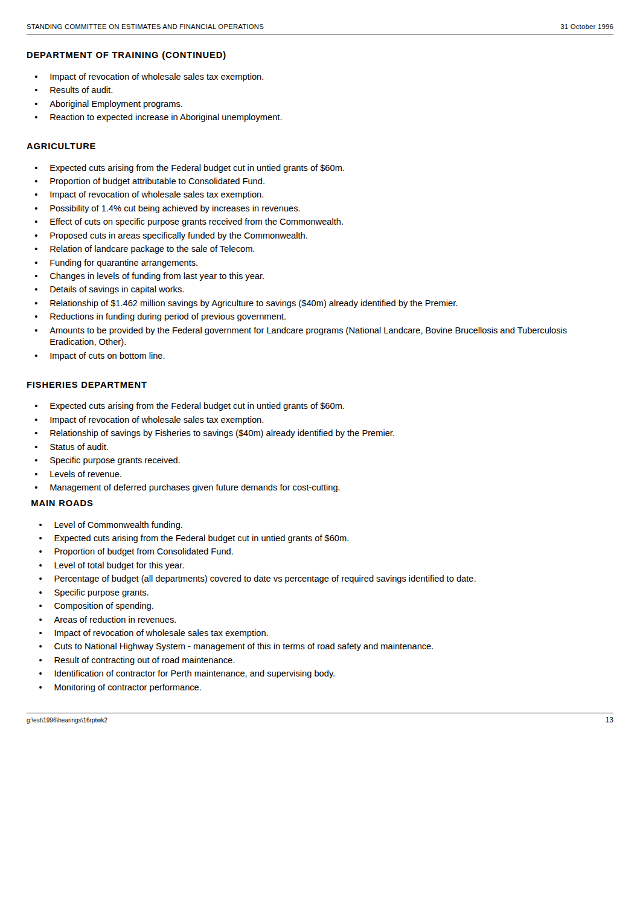Standing Committee on Estimates and Financial Operations 31 October 1996
Department of Training (continued)
Impact of revocation of wholesale sales tax exemption.
Results of audit.
Aboriginal Employment programs.
Reaction to expected increase in Aboriginal unemployment.
Agriculture
Expected cuts arising from the Federal budget cut in untied grants of $60m.
Proportion of budget attributable to Consolidated Fund.
Impact of revocation of wholesale sales tax exemption.
Possibility of 1.4% cut being achieved by increases in revenues.
Effect of cuts on specific purpose grants received from the Commonwealth.
Proposed cuts in areas specifically funded by the Commonwealth.
Relation of landcare package to the sale of Telecom.
Funding for quarantine arrangements.
Changes in levels of funding from last year to this year.
Details of savings in capital works.
Relationship of $1.462 million savings by Agriculture to savings ($40m) already identified by the Premier.
Reductions in funding during period of previous government.
Amounts to be provided by the Federal government for Landcare programs (National Landcare, Bovine Brucellosis and Tuberculosis Eradication, Other).
Impact of cuts on bottom line.
Fisheries Department
Expected cuts arising from the Federal budget cut in untied grants of $60m.
Impact of revocation of wholesale sales tax exemption.
Relationship of savings by Fisheries to savings ($40m) already identified by the Premier.
Status of audit.
Specific purpose grants received.
Levels of revenue.
Management of deferred purchases given future demands for cost-cutting.
Main Roads
Level of Commonwealth funding.
Expected cuts arising from the Federal budget cut in untied grants of $60m.
Proportion of budget from Consolidated Fund.
Level of total budget for this year.
Percentage of budget (all departments) covered to date vs percentage of required savings identified to date.
Specific purpose grants.
Composition of spending.
Areas of reduction in revenues.
Impact of revocation of wholesale sales tax exemption.
Cuts to National Highway System - management of this in terms of road safety and maintenance.
Result of contracting out of road maintenance.
Identification of contractor for Perth maintenance, and supervising body.
Monitoring of contractor performance.
g:\est\1996\hearings\16rptwk2 13